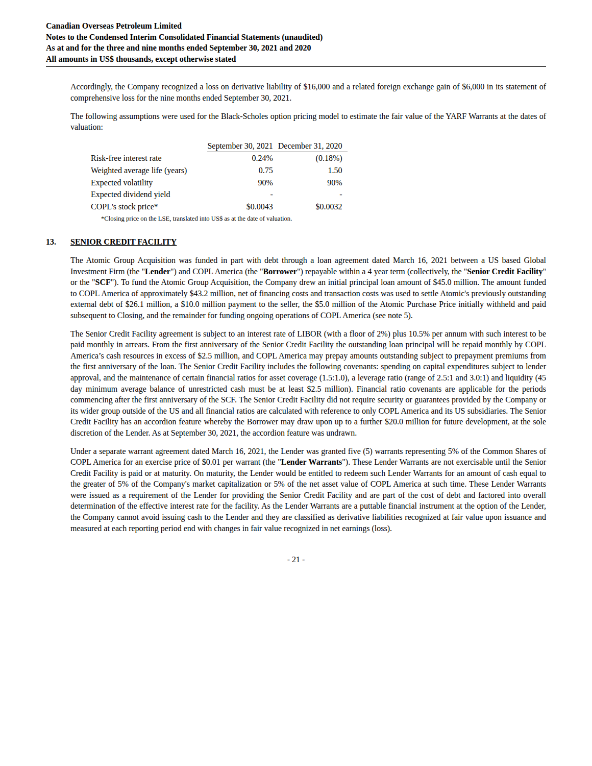Canadian Overseas Petroleum Limited
Notes to the Condensed Interim Consolidated Financial Statements (unaudited)
As at and for the three and nine months ended September 30, 2021 and 2020
All amounts in US$ thousands, except otherwise stated
Accordingly, the Company recognized a loss on derivative liability of $16,000 and a related foreign exchange gain of $6,000 in its statement of comprehensive loss for the nine months ended September 30, 2021.
The following assumptions were used for the Black-Scholes option pricing model to estimate the fair value of the YARF Warrants at the dates of valuation:
| | September 30, 2021 | December 31, 2020 |
| --- | --- | --- |
| Risk-free interest rate | 0.24% | (0.18%) |
| Weighted average life (years) | 0.75 | 1.50 |
| Expected volatility | 90% | 90% |
| Expected dividend yield | - | - |
| COPL's stock price* | $0.0043 | $0.0032 |
*Closing price on the LSE, translated into US$ as at the date of valuation.
13. SENIOR CREDIT FACILITY
The Atomic Group Acquisition was funded in part with debt through a loan agreement dated March 16, 2021 between a US based Global Investment Firm (the "Lender") and COPL America (the "Borrower") repayable within a 4 year term (collectively, the "Senior Credit Facility" or the "SCF"). To fund the Atomic Group Acquisition, the Company drew an initial principal loan amount of $45.0 million. The amount funded to COPL America of approximately $43.2 million, net of financing costs and transaction costs was used to settle Atomic's previously outstanding external debt of $26.1 million, a $10.0 million payment to the seller, the $5.0 million of the Atomic Purchase Price initially withheld and paid subsequent to Closing, and the remainder for funding ongoing operations of COPL America (see note 5).
The Senior Credit Facility agreement is subject to an interest rate of LIBOR (with a floor of 2%) plus 10.5% per annum with such interest to be paid monthly in arrears. From the first anniversary of the Senior Credit Facility the outstanding loan principal will be repaid monthly by COPL America’s cash resources in excess of $2.5 million, and COPL America may prepay amounts outstanding subject to prepayment premiums from the first anniversary of the loan. The Senior Credit Facility includes the following covenants: spending on capital expenditures subject to lender approval, and the maintenance of certain financial ratios for asset coverage (1.5:1.0), a leverage ratio (range of 2.5:1 and 3.0:1) and liquidity (45 day minimum average balance of unrestricted cash must be at least $2.5 million). Financial ratio covenants are applicable for the periods commencing after the first anniversary of the SCF. The Senior Credit Facility did not require security or guarantees provided by the Company or its wider group outside of the US and all financial ratios are calculated with reference to only COPL America and its US subsidiaries. The Senior Credit Facility has an accordion feature whereby the Borrower may draw upon up to a further $20.0 million for future development, at the sole discretion of the Lender. As at September 30, 2021, the accordion feature was undrawn.
Under a separate warrant agreement dated March 16, 2021, the Lender was granted five (5) warrants representing 5% of the Common Shares of COPL America for an exercise price of $0.01 per warrant (the "Lender Warrants"). These Lender Warrants are not exercisable until the Senior Credit Facility is paid or at maturity. On maturity, the Lender would be entitled to redeem such Lender Warrants for an amount of cash equal to the greater of 5% of the Company's market capitalization or 5% of the net asset value of COPL America at such time. These Lender Warrants were issued as a requirement of the Lender for providing the Senior Credit Facility and are part of the cost of debt and factored into overall determination of the effective interest rate for the facility. As the Lender Warrants are a puttable financial instrument at the option of the Lender, the Company cannot avoid issuing cash to the Lender and they are classified as derivative liabilities recognized at fair value upon issuance and measured at each reporting period end with changes in fair value recognized in net earnings (loss).
- 21 -